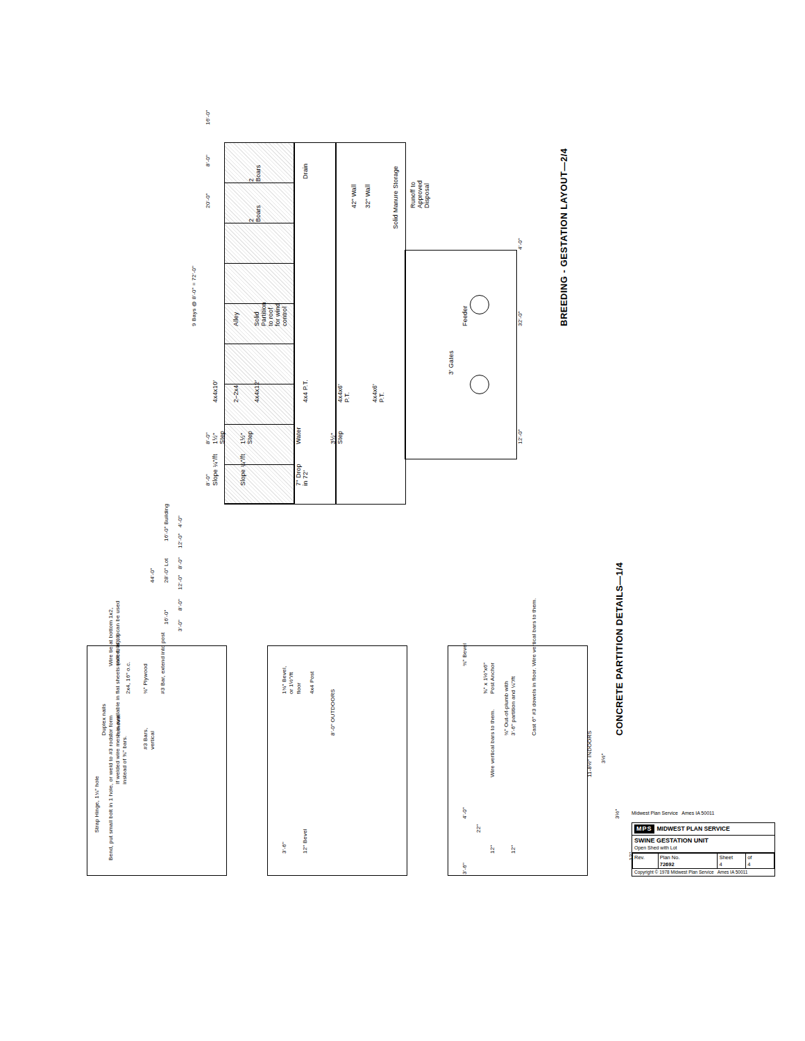============================================================ UPPER-RIGHT DRAWING: BREEDING - GESTATION LAYOUT (rotated) ============================================================
2
Boars
2
Boars
Drain
42" Wall
32" Wall
Solid Manure Storage
Runoff to
Approved
Disposal
Alley
Solid
Partition
to roof
for wind
control
Feeder
3' Gates
4x4x10'
2–2x4
4x4x12'
4x4 P.T.
4x4x6'
P.T.
4x4x6'
P.T.
1½"
Step
1½"
Step
Water
3½"
Step
Slope ¼"/ft
Slope ¼"/ft
7" Drop
in 72'
16'-0"
8'-0"
20'-0"
9 Bays @ 8'-0" = 72'-0"
8'-0"
8'-0"
4'-0"
32'-0"
12'-0"
4'-0"
12'-0"
8'-0"
12'-0"
8'-0"
3'-0"
16'-0" Building
28'-0" Lot
16'-0"
44'-0"
BREEDING - GESTATION LAYOUT—2/4
============================================================ LOWER-LEFT DRAWINGS: details, hinge, partitions (rotated) ============================================================
Wire tie at bottom 1x2,
nailed, at top
2x4, 16" o.c.
¾" Plywood
#3 Bar, extend into post
Duplex nails
for form
removal.
#3 Bars,
vertical
If welded wire mesh is available in flat sheets (not rolls), it can be used
instead of ⅜" bars.
Strap Hinge, 1¼" hole
Bend, put small bolt in 1 hole, or weld to #3 rods.
1¾" Bevel,
or 1½"/ft
floor
4x4 Post
8'-0" OUTDOORS
3'-6"
12" Bevel
¾" Bevel
⅜" x 1½"x6"
Post Anchor
¾" Out-of-plumb with
3'-6" partition and ¼"/ft
Cast 6" #3 dowels in floor. Wire vertical bars to them.
Wire vertical bars to them.
4'-0"
22"
12"
12"
3'-6"
11-8½" INDOORS
3½"
3½"
12"
CONCRETE PARTITION DETAILS—1/4
============================================================ TITLE BLOCK ============================================================
MPS MIDWEST PLAN SERVICE
SWINE GESTATION UNIT
Open Shed with Lot
| Rev. | Plan No. 72692 | Sheet 4 | of 4 |
Copyright © 1978 Midwest Plan Service Ames IA 50011
Midwest Plan Service Ames IA 50011